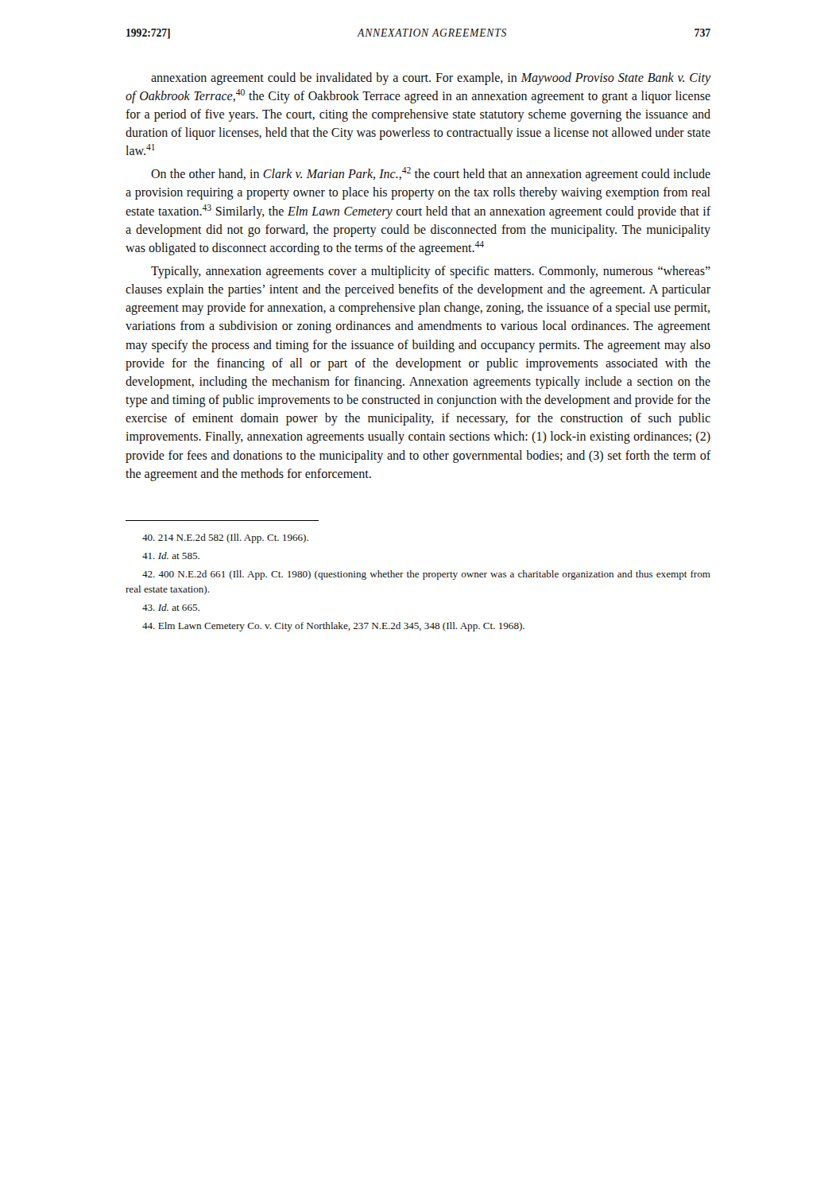1992:727] Annexation Agreements 737
annexation agreement could be invalidated by a court. For example, in Maywood Proviso State Bank v. City of Oakbrook Terrace,40 the City of Oakbrook Terrace agreed in an annexation agreement to grant a liquor license for a period of five years. The court, citing the comprehensive state statutory scheme governing the issuance and duration of liquor licenses, held that the City was powerless to contractually issue a license not allowed under state law.41
On the other hand, in Clark v. Marian Park, Inc.,42 the court held that an annexation agreement could include a provision requiring a property owner to place his property on the tax rolls thereby waiving exemption from real estate taxation.43 Similarly, the Elm Lawn Cemetery court held that an annexation agreement could provide that if a development did not go forward, the property could be disconnected from the municipality. The municipality was obligated to disconnect according to the terms of the agreement.44
Typically, annexation agreements cover a multiplicity of specific matters. Commonly, numerous “whereas” clauses explain the parties’ intent and the perceived benefits of the development and the agreement. A particular agreement may provide for annexation, a comprehensive plan change, zoning, the issuance of a special use permit, variations from a subdivision or zoning ordinances and amendments to various local ordinances. The agreement may specify the process and timing for the issuance of building and occupancy permits. The agreement may also provide for the financing of all or part of the development or public improvements associated with the development, including the mechanism for financing. Annexation agreements typically include a section on the type and timing of public improvements to be constructed in conjunction with the development and provide for the exercise of eminent domain power by the municipality, if necessary, for the construction of such public improvements. Finally, annexation agreements usually contain sections which: (1) lock-in existing ordinances; (2) provide for fees and donations to the municipality and to other governmental bodies; and (3) set forth the term of the agreement and the methods for enforcement.
40. 214 N.E.2d 582 (Ill. App. Ct. 1966).
41. Id. at 585.
42. 400 N.E.2d 661 (Ill. App. Ct. 1980) (questioning whether the property owner was a charitable organization and thus exempt from real estate taxation).
43. Id. at 665.
44. Elm Lawn Cemetery Co. v. City of Northlake, 237 N.E.2d 345, 348 (Ill. App. Ct. 1968).